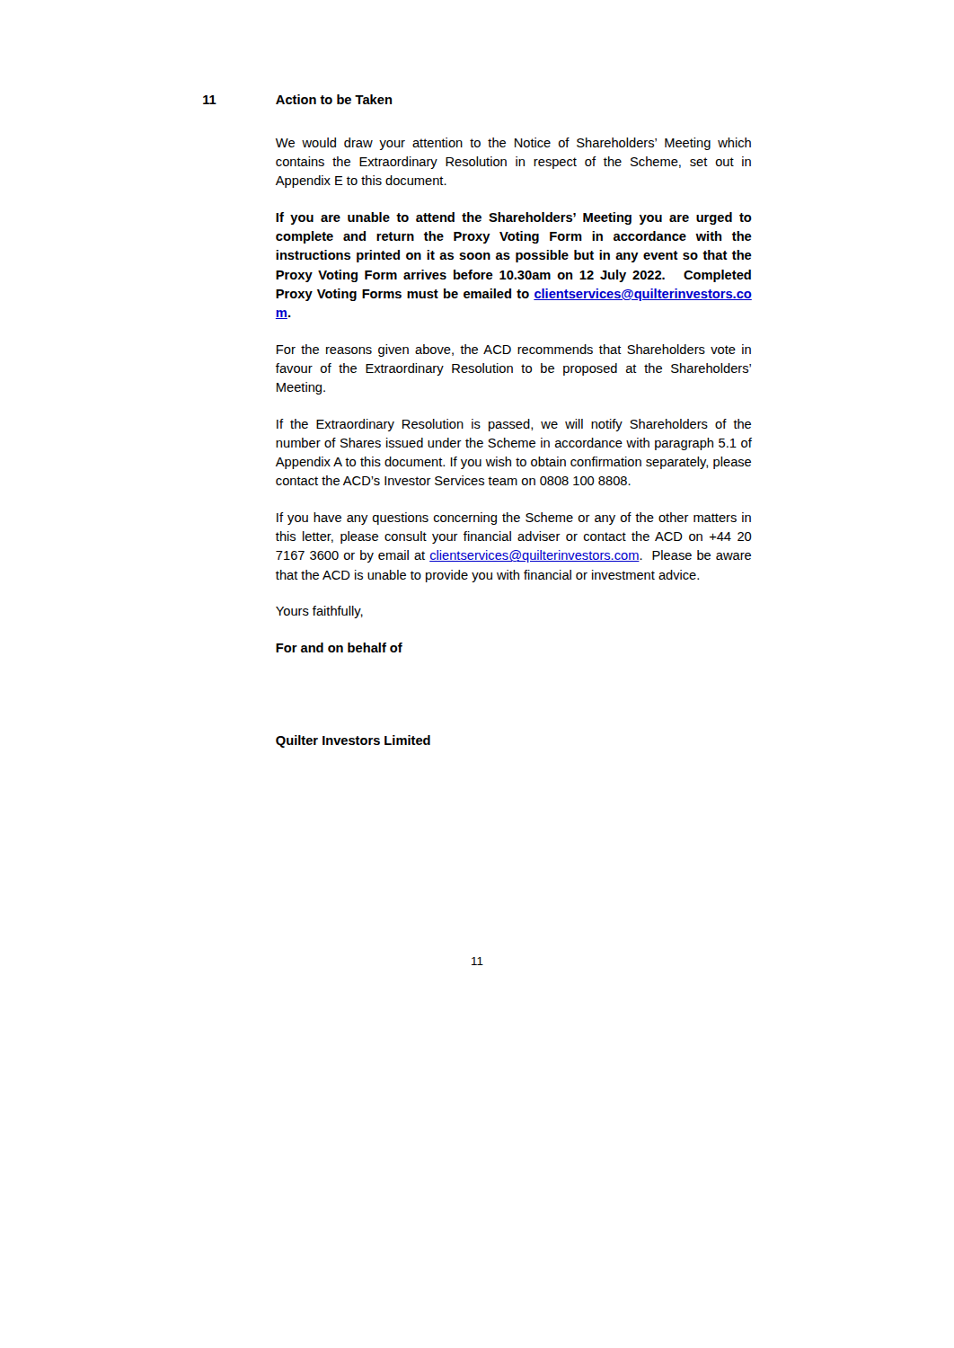11
Action to be Taken
We would draw your attention to the Notice of Shareholders’ Meeting which contains the Extraordinary Resolution in respect of the Scheme, set out in Appendix E to this document.
If you are unable to attend the Shareholders’ Meeting you are urged to complete and return the Proxy Voting Form in accordance with the instructions printed on it as soon as possible but in any event so that the Proxy Voting Form arrives before 10.30am on 12 July 2022. Completed Proxy Voting Forms must be emailed to clientservices@quilterinvestors.com.
For the reasons given above, the ACD recommends that Shareholders vote in favour of the Extraordinary Resolution to be proposed at the Shareholders’ Meeting.
If the Extraordinary Resolution is passed, we will notify Shareholders of the number of Shares issued under the Scheme in accordance with paragraph 5.1 of Appendix A to this document. If you wish to obtain confirmation separately, please contact the ACD’s Investor Services team on 0808 100 8808.
If you have any questions concerning the Scheme or any of the other matters in this letter, please consult your financial adviser or contact the ACD on +44 20 7167 3600 or by email at clientservices@quilterinvestors.com. Please be aware that the ACD is unable to provide you with financial or investment advice.
Yours faithfully,
For and on behalf of
Quilter Investors Limited
11